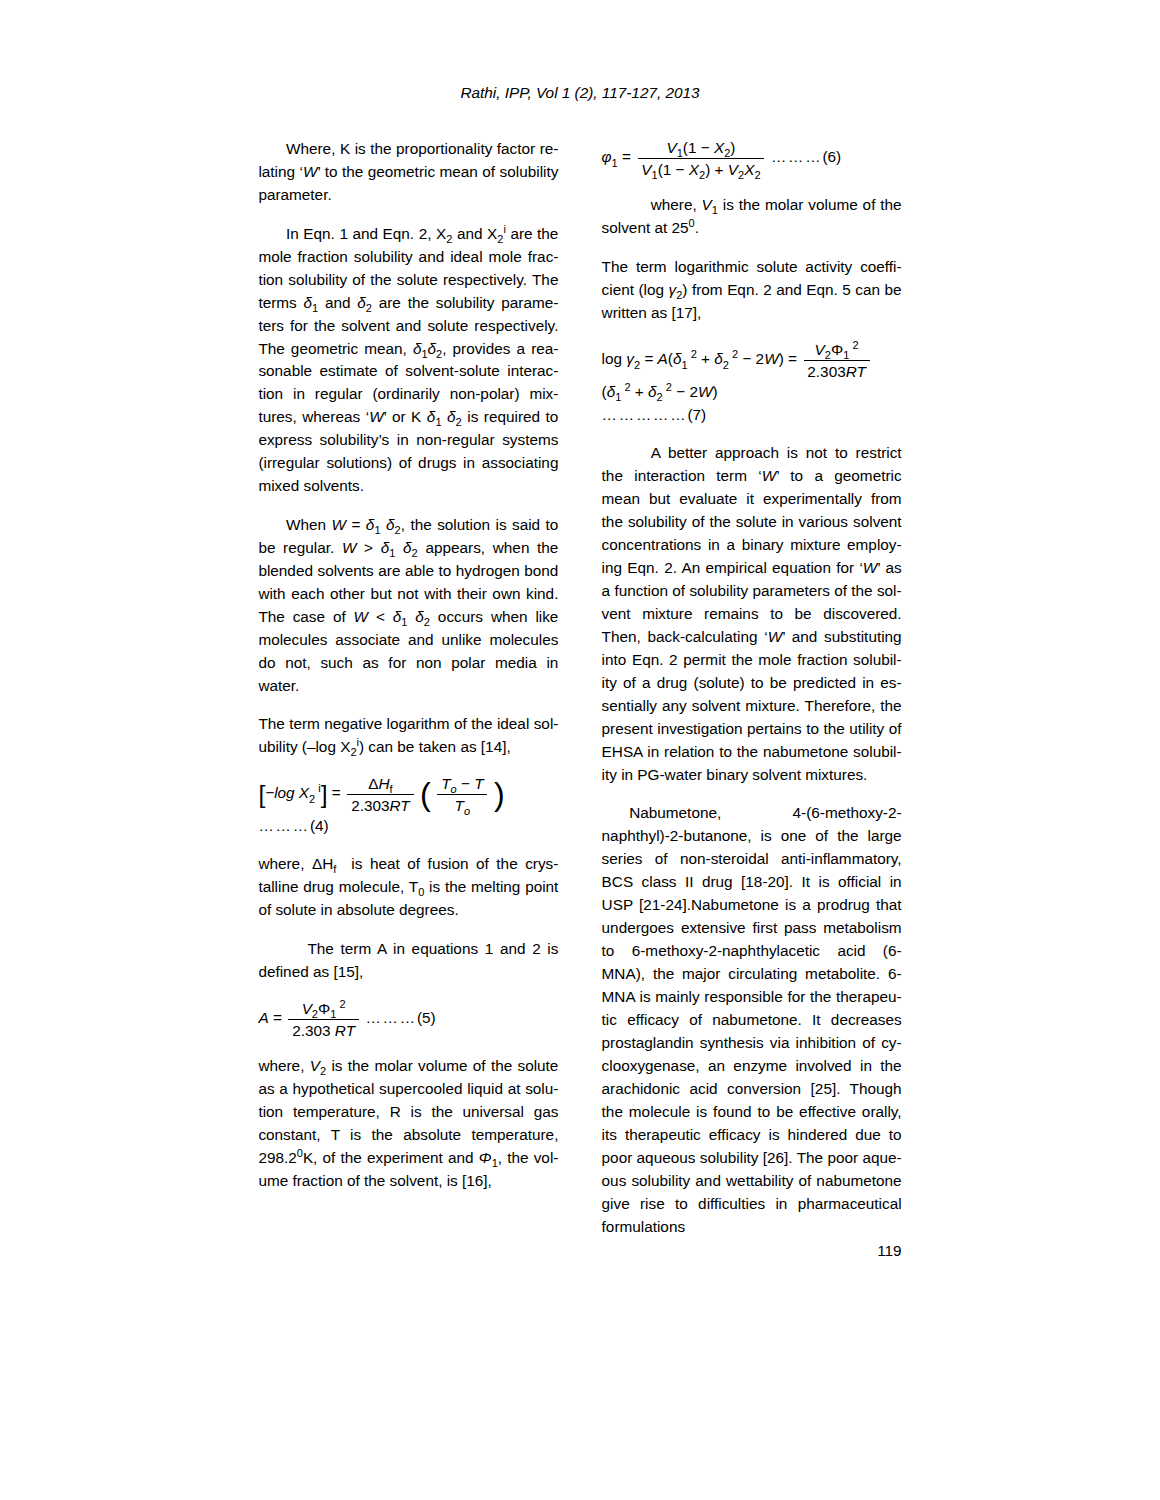Rathi, IPP, Vol 1 (2), 117-127, 2013
Where, K is the proportionality factor relating ‘W’ to the geometric mean of solubility parameter.
In Eqn. 1 and Eqn. 2, X2 and X2i are the mole fraction solubility and ideal mole fraction solubility of the solute respectively. The terms δ1 and δ2 are the solubility parameters for the solvent and solute respectively. The geometric mean, δ1δ2, provides a reasonable estimate of solvent-solute interaction in regular (ordinarily non-polar) mixtures, whereas ‘W’ or K δ1 δ2 is required to express solubility’s in non-regular systems (irregular solutions) of drugs in associating mixed solvents.
When W = δ1 δ2, the solution is said to be regular. W > δ1 δ2 appears, when the blended solvents are able to hydrogen bond with each other but not with their own kind. The case of W < δ1 δ2 occurs when like molecules associate and unlike molecules do not, such as for non polar media in water.
The term negative logarithm of the ideal solubility (–log X2i) can be taken as [14],
[−log X2 i] = ΔHf 2.303RT ( To − T To ) ………(4)
where, ΔHf is heat of fusion of the crystalline drug molecule, T0 is the melting point of solute in absolute degrees.
The term A in equations 1 and 2 is defined as [15],
A = V2Φ1 2 2.303 RT ………(5)
where, V2 is the molar volume of the solute as a hypothetical supercooled liquid at solution temperature, R is the universal gas constant, T is the absolute temperature, 298.20K, of the experiment and Φ1, the volume fraction of the solvent, is [16],
φ1 = V1(1 − X2) V1(1 − X2) + V2X2 ………(6)
where, V1 is the molar volume of the solvent at 250.
The term logarithmic solute activity coefficient (log γ2) from Eqn. 2 and Eqn. 5 can be written as [17],
log γ2 = A(δ1 2 + δ2 2 − 2W) = V2Φ1 2 2.303RT (δ1 2 + δ2 2 − 2W)
……………(7)
A better approach is not to restrict the interaction term ‘W’ to a geometric mean but evaluate it experimentally from the solubility of the solute in various solvent concentrations in a binary mixture employing Eqn. 2. An empirical equation for ‘W’ as a function of solubility parameters of the solvent mixture remains to be discovered. Then, back-calculating ‘W’ and substituting into Eqn. 2 permit the mole fraction solubility of a drug (solute) to be predicted in essentially any solvent mixture. Therefore, the present investigation pertains to the utility of EHSA in relation to the nabumetone solubility in PG-water binary solvent mixtures.
Nabumetone, 4-(6-methoxy-2-naphthyl)-2-butanone, is one of the large series of non-steroidal anti-inflammatory, BCS class II drug [18-20]. It is official in USP [21-24].Nabumetone is a prodrug that undergoes extensive first pass metabolism to 6-methoxy-2-naphthylacetic acid (6-MNA), the major circulating metabolite. 6-MNA is mainly responsible for the therapeutic efficacy of nabumetone. It decreases prostaglandin synthesis via inhibition of cyclooxygenase, an enzyme involved in the arachidonic acid conversion [25]. Though the molecule is found to be effective orally, its therapeutic efficacy is hindered due to poor aqueous solubility [26]. The poor aqueous solubility and wettability of nabumetone give rise to difficulties in pharmaceutical formulations
119